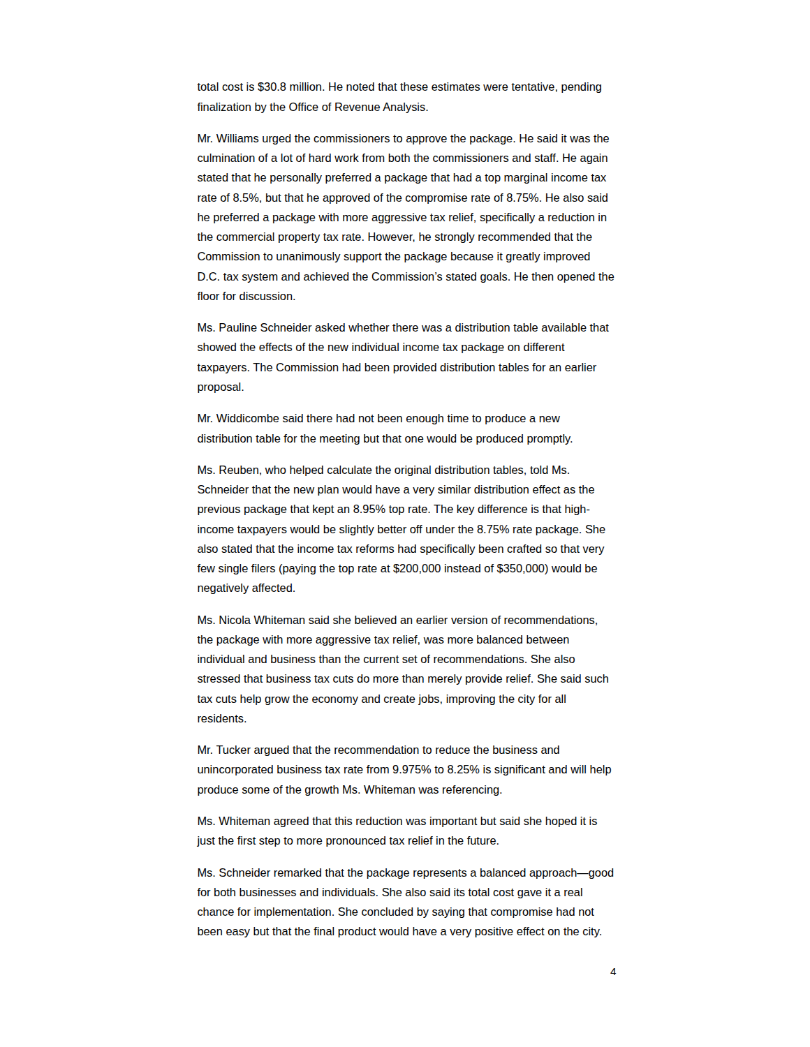total cost is $30.8 million. He noted that these estimates were tentative, pending finalization by the Office of Revenue Analysis.
Mr. Williams urged the commissioners to approve the package. He said it was the culmination of a lot of hard work from both the commissioners and staff. He again stated that he personally preferred a package that had a top marginal income tax rate of 8.5%, but that he approved of the compromise rate of 8.75%. He also said he preferred a package with more aggressive tax relief, specifically a reduction in the commercial property tax rate. However, he strongly recommended that the Commission to unanimously support the package because it greatly improved D.C. tax system and achieved the Commission’s stated goals. He then opened the floor for discussion.
Ms. Pauline Schneider asked whether there was a distribution table available that showed the effects of the new individual income tax package on different taxpayers. The Commission had been provided distribution tables for an earlier proposal.
Mr. Widdicombe said there had not been enough time to produce a new distribution table for the meeting but that one would be produced promptly.
Ms. Reuben, who helped calculate the original distribution tables, told Ms. Schneider that the new plan would have a very similar distribution effect as the previous package that kept an 8.95% top rate. The key difference is that high-income taxpayers would be slightly better off under the 8.75% rate package. She also stated that the income tax reforms had specifically been crafted so that very few single filers (paying the top rate at $200,000 instead of $350,000) would be negatively affected.
Ms. Nicola Whiteman said she believed an earlier version of recommendations, the package with more aggressive tax relief, was more balanced between individual and business than the current set of recommendations. She also stressed that business tax cuts do more than merely provide relief. She said such tax cuts help grow the economy and create jobs, improving the city for all residents.
Mr. Tucker argued that the recommendation to reduce the business and unincorporated business tax rate from 9.975% to 8.25% is significant and will help produce some of the growth Ms. Whiteman was referencing.
Ms. Whiteman agreed that this reduction was important but said she hoped it is just the first step to more pronounced tax relief in the future.
Ms. Schneider remarked that the package represents a balanced approach—good for both businesses and individuals. She also said its total cost gave it a real chance for implementation. She concluded by saying that compromise had not been easy but that the final product would have a very positive effect on the city.
4